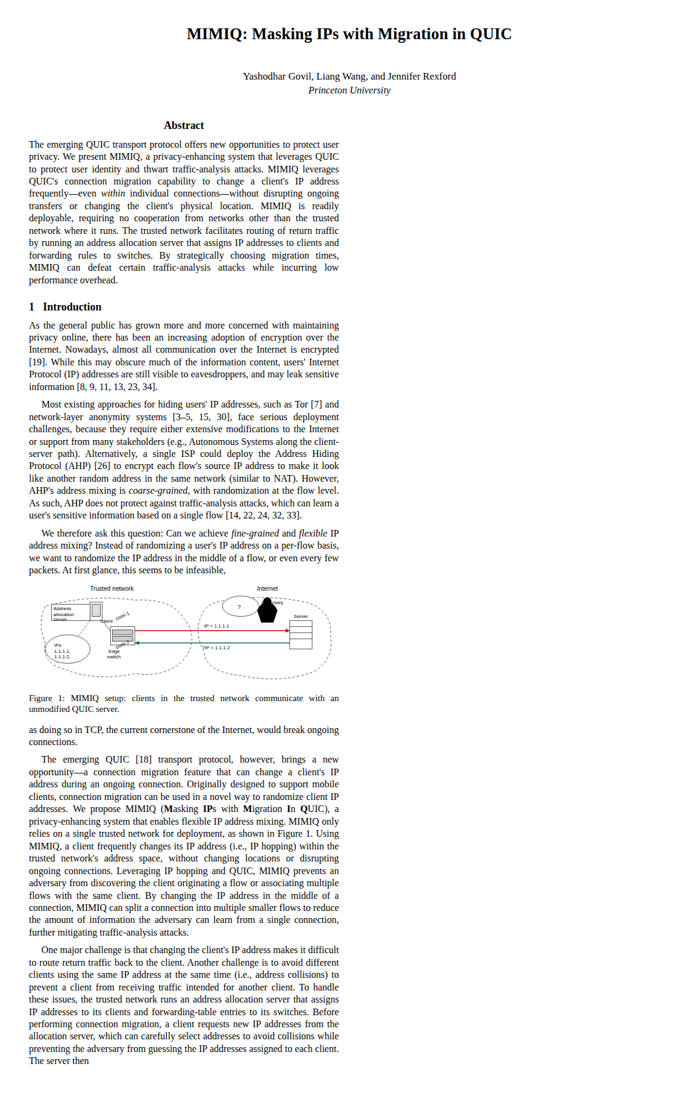MIMIQ: Masking IPs with Migration in QUIC
Yashodhar Govil, Liang Wang, and Jennifer Rexford
Princeton University
Abstract
The emerging QUIC transport protocol offers new opportunities to protect user privacy. We present MIMIQ, a privacy-enhancing system that leverages QUIC to protect user identity and thwart traffic-analysis attacks. MIMIQ leverages QUIC's connection migration capability to change a client's IP address frequently—even within individual connections—without disrupting ongoing transfers or changing the client's physical location. MIMIQ is readily deployable, requiring no cooperation from networks other than the trusted network where it runs. The trusted network facilitates routing of return traffic by running an address allocation server that assigns IP addresses to clients and forwarding rules to switches. By strategically choosing migration times, MIMIQ can defeat certain traffic-analysis attacks while incurring low performance overhead.
1 Introduction
As the general public has grown more and more concerned with maintaining privacy online, there has been an increasing adoption of encryption over the Internet. Nowadays, almost all communication over the Internet is encrypted [19]. While this may obscure much of the information content, users' Internet Protocol (IP) addresses are still visible to eavesdroppers, and may leak sensitive information [8, 9, 11, 13, 23, 34].
Most existing approaches for hiding users' IP addresses, such as Tor [7] and network-layer anonymity systems [3–5, 15, 30], face serious deployment challenges, because they require either extensive modifications to the Internet or support from many stakeholders (e.g., Autonomous Systems along the client-server path). Alternatively, a single ISP could deploy the Address Hiding Protocol (AHP) [26] to encrypt each flow's source IP address to make it look like another random address in the same network (similar to NAT). However, AHP's address mixing is coarse-grained, with randomization at the flow level. As such, AHP does not protect against traffic-analysis attacks, which can learn a user's sensitive information based on a single flow [14, 22, 24, 32, 33].
We therefore ask this question: Can we achieve fine-grained and flexible IP address mixing? Instead of randomizing a user's IP address on a per-flow basis, we want to randomize the IP address in the middle of a flow, or even every few packets. At first glance, this seems to be infeasible,
Figure 1: MIMIQ setup: clients in the trusted network communicate with an unmodified QUIC server.
as doing so in TCP, the current cornerstone of the Internet, would break ongoing connections.
The emerging QUIC [18] transport protocol, however, brings a new opportunity—a connection migration feature that can change a client's IP address during an ongoing connection. Originally designed to support mobile clients, connection migration can be used in a novel way to randomize client IP addresses. We propose MIMIQ (Masking IPs with Migration In QUIC), a privacy-enhancing system that enables flexible IP address mixing. MIMIQ only relies on a single trusted network for deployment, as shown in Figure 1. Using MIMIQ, a client frequently changes its IP address (i.e., IP hopping) within the trusted network's address space, without changing locations or disrupting ongoing connections. Leveraging IP hopping and QUIC, MIMIQ prevents an adversary from discovering the client originating a flow or associating multiple flows with the same client. By changing the IP address in the middle of a connection, MIMIQ can split a connection into multiple smaller flows to reduce the amount of information the adversary can learn from a single connection, further mitigating traffic-analysis attacks.
One major challenge is that changing the client's IP address makes it difficult to route return traffic back to the client. Another challenge is to avoid different clients using the same IP address at the same time (i.e., address collisions) to prevent a client from receiving traffic intended for another client. To handle these issues, the trusted network runs an address allocation server that assigns IP addresses to its clients and forwarding-table entries to its switches. Before performing connection migration, a client requests new IP addresses from the allocation server, which can carefully select addresses to avoid collisions while preventing the adversary from guessing the IP addresses assigned to each client. The server then